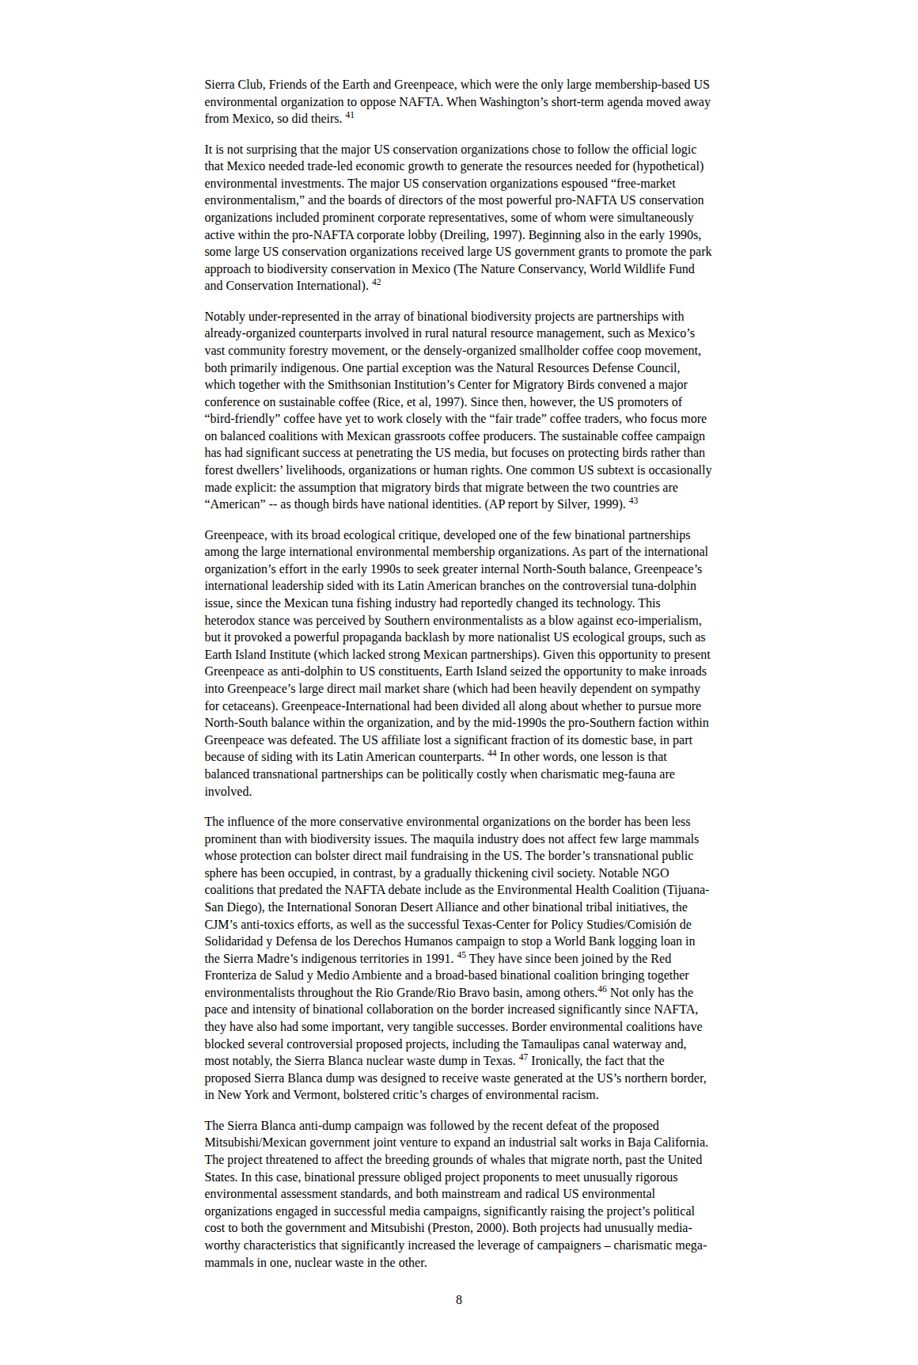Sierra Club, Friends of the Earth and Greenpeace, which were the only large membership-based US environmental organization to oppose NAFTA. When Washington’s short-term agenda moved away from Mexico, so did theirs. 41
It is not surprising that the major US conservation organizations chose to follow the official logic that Mexico needed trade-led economic growth to generate the resources needed for (hypothetical) environmental investments. The major US conservation organizations espoused “free-market environmentalism,” and the boards of directors of the most powerful pro-NAFTA US conservation organizations included prominent corporate representatives, some of whom were simultaneously active within the pro-NAFTA corporate lobby (Dreiling, 1997). Beginning also in the early 1990s, some large US conservation organizations received large US government grants to promote the park approach to biodiversity conservation in Mexico (The Nature Conservancy, World Wildlife Fund and Conservation International). 42
Notably under-represented in the array of binational biodiversity projects are partnerships with already-organized counterparts involved in rural natural resource management, such as Mexico’s vast community forestry movement, or the densely-organized smallholder coffee coop movement, both primarily indigenous. One partial exception was the Natural Resources Defense Council, which together with the Smithsonian Institution’s Center for Migratory Birds convened a major conference on sustainable coffee (Rice, et al, 1997). Since then, however, the US promoters of “bird-friendly” coffee have yet to work closely with the “fair trade” coffee traders, who focus more on balanced coalitions with Mexican grassroots coffee producers. The sustainable coffee campaign has had significant success at penetrating the US media, but focuses on protecting birds rather than forest dwellers’ livelihoods, organizations or human rights. One common US subtext is occasionally made explicit: the assumption that migratory birds that migrate between the two countries are “American” -- as though birds have national identities. (AP report by Silver, 1999). 43
Greenpeace, with its broad ecological critique, developed one of the few binational partnerships among the large international environmental membership organizations. As part of the international organization’s effort in the early 1990s to seek greater internal North-South balance, Greenpeace’s international leadership sided with its Latin American branches on the controversial tuna-dolphin issue, since the Mexican tuna fishing industry had reportedly changed its technology. This heterodox stance was perceived by Southern environmentalists as a blow against eco-imperialism, but it provoked a powerful propaganda backlash by more nationalist US ecological groups, such as Earth Island Institute (which lacked strong Mexican partnerships). Given this opportunity to present Greenpeace as anti-dolphin to US constituents, Earth Island seized the opportunity to make inroads into Greenpeace’s large direct mail market share (which had been heavily dependent on sympathy for cetaceans). Greenpeace-International had been divided all along about whether to pursue more North-South balance within the organization, and by the mid-1990s the pro-Southern faction within Greenpeace was defeated. The US affiliate lost a significant fraction of its domestic base, in part because of siding with its Latin American counterparts. 44 In other words, one lesson is that balanced transnational partnerships can be politically costly when charismatic meg-fauna are involved.
The influence of the more conservative environmental organizations on the border has been less prominent than with biodiversity issues. The maquila industry does not affect few large mammals whose protection can bolster direct mail fundraising in the US. The border’s transnational public sphere has been occupied, in contrast, by a gradually thickening civil society. Notable NGO coalitions that predated the NAFTA debate include as the Environmental Health Coalition (Tijuana-San Diego), the International Sonoran Desert Alliance and other binational tribal initiatives, the CJM’s anti-toxics efforts, as well as the successful Texas-Center for Policy Studies/Comisión de Solidaridad y Defensa de los Derechos Humanos campaign to stop a World Bank logging loan in the Sierra Madre’s indigenous territories in 1991. 45 They have since been joined by the Red Fronteriza de Salud y Medio Ambiente and a broad-based binational coalition bringing together environmentalists throughout the Rio Grande/Rio Bravo basin, among others.46 Not only has the pace and intensity of binational collaboration on the border increased significantly since NAFTA, they have also had some important, very tangible successes. Border environmental coalitions have blocked several controversial proposed projects, including the Tamaulipas canal waterway and, most notably, the Sierra Blanca nuclear waste dump in Texas. 47 Ironically, the fact that the proposed Sierra Blanca dump was designed to receive waste generated at the US’s northern border, in New York and Vermont, bolstered critic’s charges of environmental racism.
The Sierra Blanca anti-dump campaign was followed by the recent defeat of the proposed Mitsubishi/Mexican government joint venture to expand an industrial salt works in Baja California. The project threatened to affect the breeding grounds of whales that migrate north, past the United States. In this case, binational pressure obliged project proponents to meet unusually rigorous environmental assessment standards, and both mainstream and radical US environmental organizations engaged in successful media campaigns, significantly raising the project’s political cost to both the government and Mitsubishi (Preston, 2000). Both projects had unusually media-worthy characteristics that significantly increased the leverage of campaigners – charismatic mega-mammals in one, nuclear waste in the other.
8